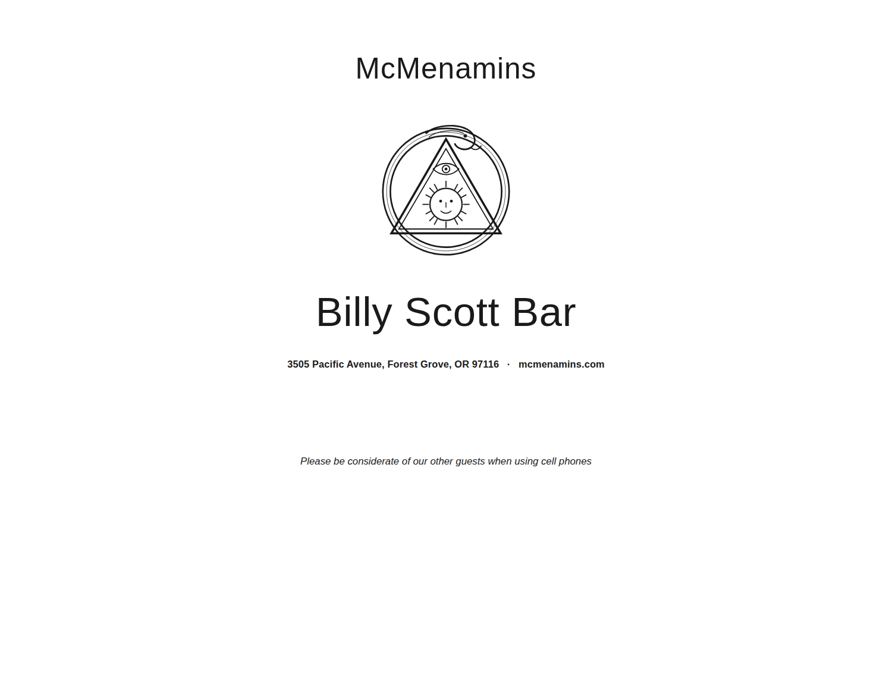McMenamins
Billy Scott Bar
3505 Pacific Avenue, Forest Grove, OR 97116 · mcmenamins.com
Please be considerate of our other guests when using cell phones